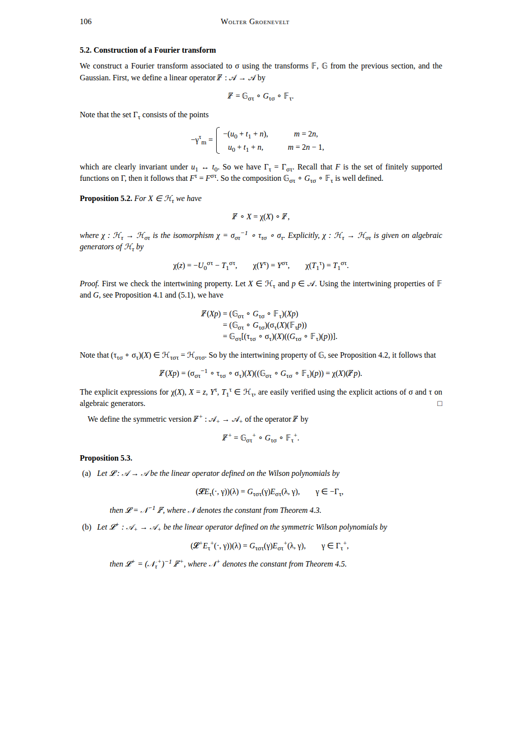106 Wolter Groenevelt
5.2. Construction of a Fourier transform
We construct a Fourier transform associated to σ using the transforms 𝔽, 𝔾 from the previous section, and the Gaussian. First, we define a linear operator 𝔽̸ : 𝒜 → 𝒜 by
𝔽̸ = 𝔾στ ∘ Gτσ ∘ 𝔽τ.
Note that the set Γτ consists of the points
−γτm =
| −( u 0 + t 1 + n ), | m = 2 n , |
| u 0 + t 1 + n , | m = 2 n − 1, |
which are clearly invariant under u1 ↔ t0. So we have Γτ = Γστ. Recall that F is the set of finitely supported functions on Γ, then it follows that Fτ = Fστ. So the composition 𝔾στ ∘ Gτσ ∘ 𝔽τ is well defined.
Proposition 5.2. For X ∈ ℋτ we have
𝔽̸ ∘ X = χ(X) ∘ 𝔽̸,
where χ : ℋτ → ℋστ is the isomorphism χ = σστ−1 ∘ ττσ ∘ στ. Explicitly, χ : ℋτ → ℋστ is given on algebraic generators of ℋτ by
χ(z) = −U0στ − T1στ, χ(Yτ) = Yστ, χ(T1τ) = T1στ.
Proof. First we check the intertwining property. Let X ∈ ℋτ and p ∈ 𝒜. Using the intertwining properties of 𝔽 and G, see Proposition 4.1 and (5.1), we have
𝔽̸(Xp) = (𝔾στ ∘ Gτσ ∘ 𝔽τ)(Xp)
= (𝔾στ ∘ Gτσ)(στ(X)(𝔽τp))
= 𝔾στ[(ττσ ∘ στ)(X)((Gτσ ∘ 𝔽τ)(p))].
Note that (ττσ ∘ στ)(X) ∈ ℋτστ = ℋστσ. So by the intertwining property of 𝔾, see Proposition 4.2, it follows that
𝔽̸(Xp) = (σστ−1 ∘ ττσ ∘ στ)(X)((𝔾στ ∘ Gτσ ∘ 𝔽τ)(p)) = χ(X)(𝔽̸p).
The explicit expressions for χ(X), X = z, Yτ, T1τ ∈ ℋτ, are easily verified using the explicit actions of σ and τ on algebraic generators. □
We define the symmetric version 𝔽̸+ : 𝒜+ → 𝒜+ of the operator 𝔽̸ by
𝔽̸+ = 𝔾στ+ ∘ Gτσ ∘ 𝔽τ+.
Proposition 5.3.
(a) Let 𝓛 : 𝒜 → 𝒜 be the linear operator defined on the Wilson polynomials by
(𝓛Eτ(·, γ))(λ) = Gτστ(γ)Eστ(λ, γ), γ ∈ −Γτ,
then 𝓛 = 𝒩−1 𝔽̸, where 𝒩 denotes the constant from Theorem 4.3.
(b) Let 𝓛+ : 𝒜+ → 𝒜+ be the linear operator defined on the symmetric Wilson polynomials by
(𝓛+Eτ+(·, γ))(λ) = Gτστ(γ)Eστ+(λ, γ), γ ∈ Γτ+,
then 𝓛+ = (𝒩τ+)−1 𝔽̸+, where 𝒩+ denotes the constant from Theorem 4.5.